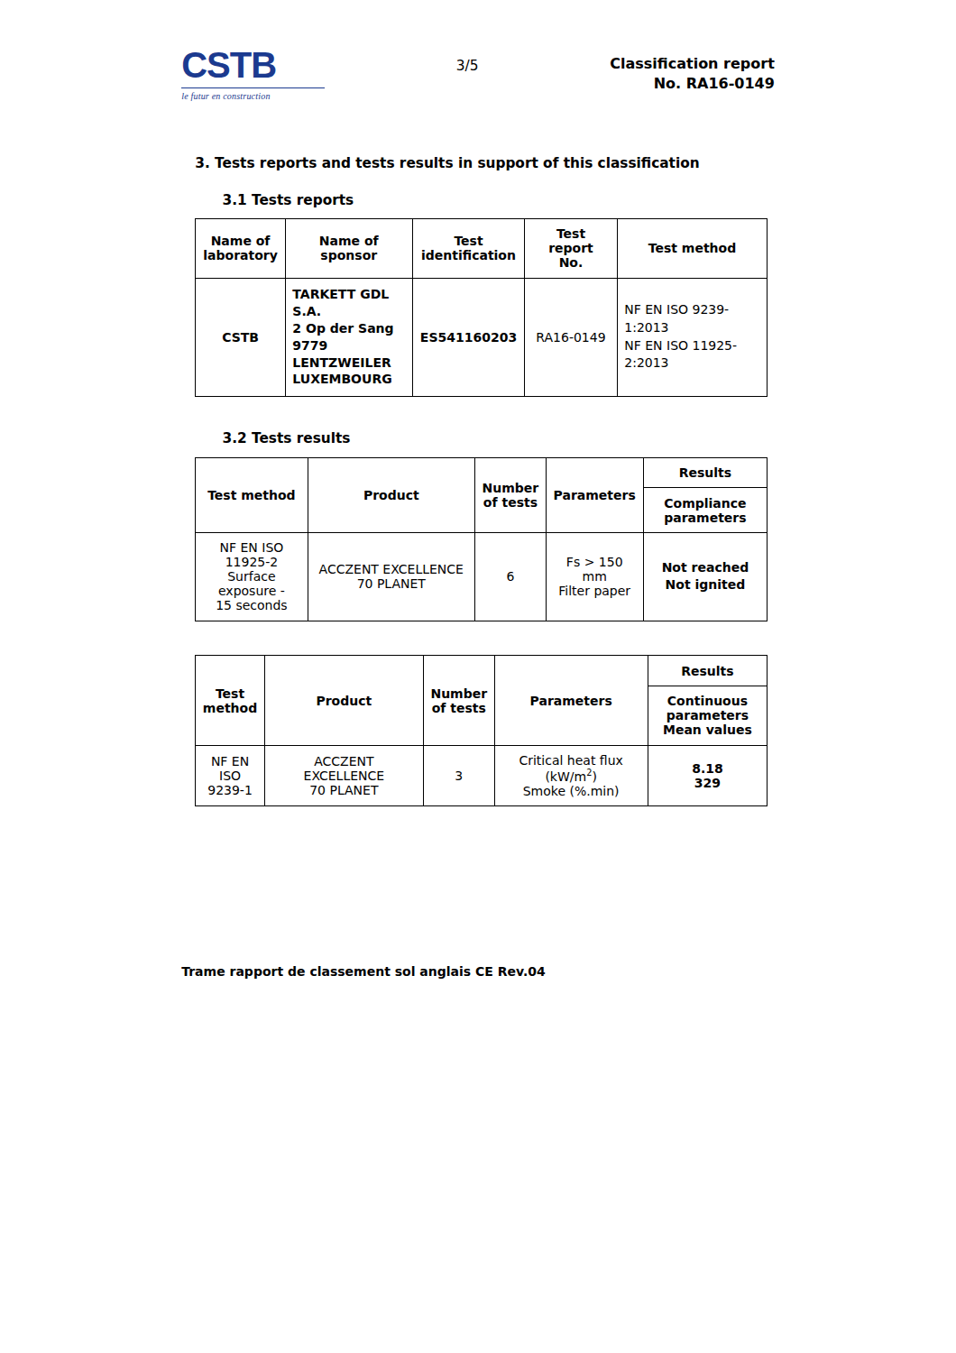CSTB
le futur en construction
3/5
Classification report
No. RA16-0149
3. Tests reports and tests results in support of this classification
3.1 Tests reports
| Name of laboratory | Name of sponsor | Test identification | Test report No. | Test method |
| --- | --- | --- | --- | --- |
| CSTB | TARKETT GDL S.A. 2 Op der Sang 9779 LENTZWEILER LUXEMBOURG | ES541160203 | RA16-0149 | NF EN ISO 9239-1:2013 NF EN ISO 11925-2:2013 |
3.2 Tests results
| Test method | Product | Number of tests | Parameters | Results |
| --- | --- | --- | --- | --- |
| Compliance parameters |
| NF EN ISO 11925-2 Surface exposure - 15 seconds | ACCZENT EXCELLENCE 70 PLANET | 6 | Fs > 150 mm Filter paper | Not reached Not ignited |
| Test method | Product | Number of tests | Parameters | Results |
| --- | --- | --- | --- | --- |
| Continuous parameters Mean values |
| NF EN ISO 9239-1 | ACCZENT EXCELLENCE 70 PLANET | 3 | Critical heat flux (kW/m 2 ) Smoke (%.min) | 8.18 329 |
Trame rapport de classement sol anglais CE Rev.04